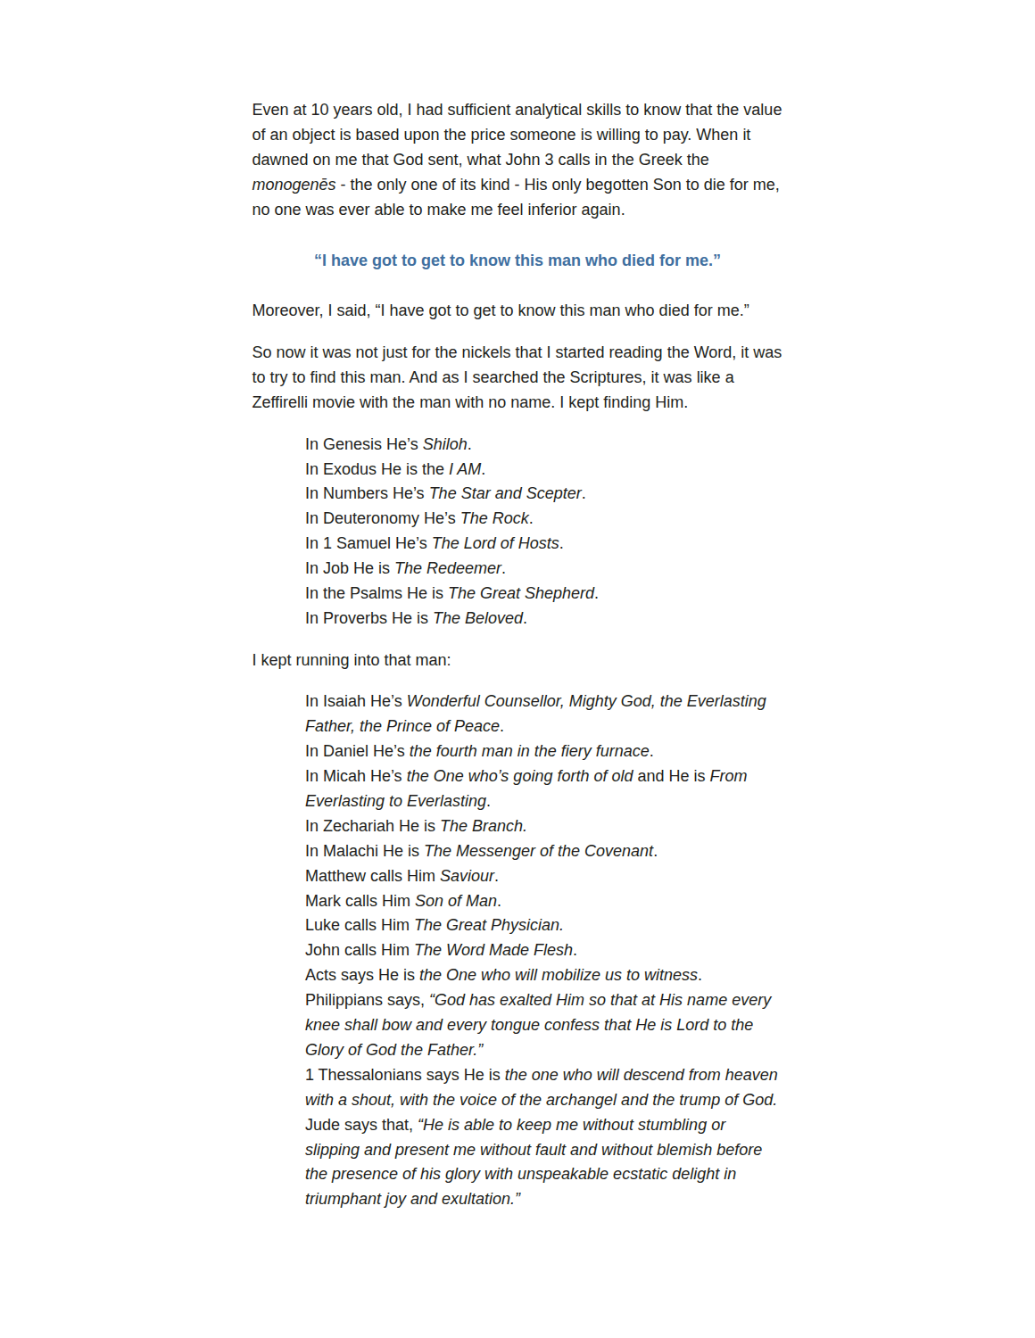Even at 10 years old, I had sufficient analytical skills to know that the value of an object is based upon the price someone is willing to pay. When it dawned on me that God sent, what John 3 calls in the Greek the monogenēs - the only one of its kind - His only begotten Son to die for me, no one was ever able to make me feel inferior again.
“I have got to get to know this man who died for me.”
Moreover, I said, “I have got to get to know this man who died for me.”
So now it was not just for the nickels that I started reading the Word, it was to try to find this man. And as I searched the Scriptures, it was like a Zeffirelli movie with the man with no name. I kept finding Him.
In Genesis He’s Shiloh.
In Exodus He is the I AM.
In Numbers He’s The Star and Scepter.
In Deuteronomy He’s The Rock.
In 1 Samuel He’s The Lord of Hosts.
In Job He is The Redeemer.
In the Psalms He is The Great Shepherd.
In Proverbs He is The Beloved.
I kept running into that man:
In Isaiah He’s Wonderful Counsellor, Mighty God, the Everlasting Father, the Prince of Peace.
In Daniel He’s the fourth man in the fiery furnace.
In Micah He’s the One who’s going forth of old and He is From Everlasting to Everlasting.
In Zechariah He is The Branch.
In Malachi He is The Messenger of the Covenant.
Matthew calls Him Saviour.
Mark calls Him Son of Man.
Luke calls Him The Great Physician.
John calls Him The Word Made Flesh.
Acts says He is the One who will mobilize us to witness.
Philippians says, “God has exalted Him so that at His name every knee shall bow and every tongue confess that He is Lord to the Glory of God the Father.”
1 Thessalonians says He is the one who will descend from heaven with a shout, with the voice of the archangel and the trump of God.
Jude says that, “He is able to keep me without stumbling or slipping and present me without fault and without blemish before the presence of his glory with unspeakable ecstatic delight in triumphant joy and exultation.”